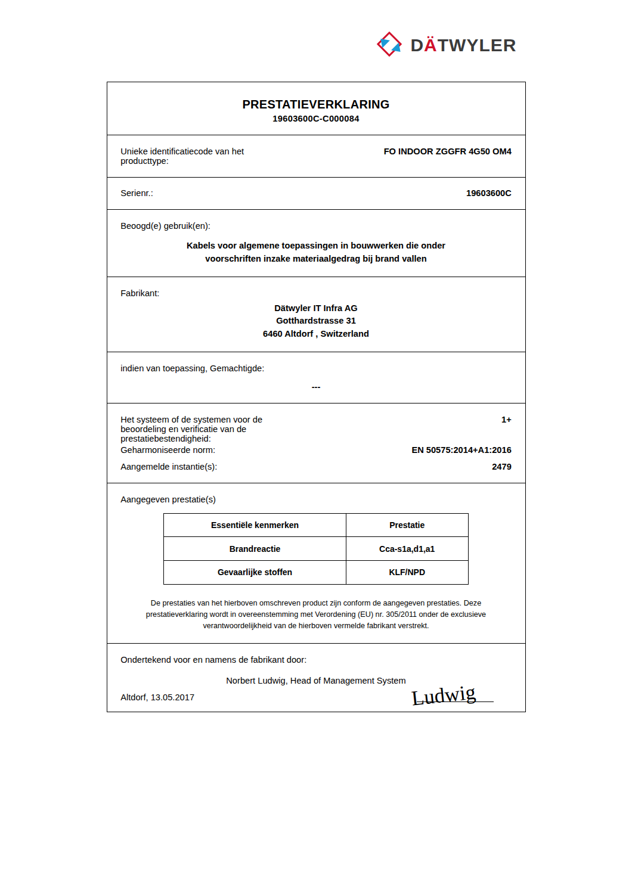DÄTWYLER
PRESTATIEVERKLARING 19603600C-C000084
Unieke identificatiecode van het
producttype:
FO INDOOR ZGGFR 4G50 OM4
Serienr.:
19603600C
Beoogd(e) gebruik(en):
Kabels voor algemene toepassingen in bouwwerken die onder
voorschriften inzake materiaalgedrag bij brand vallen
Fabrikant:
Dätwyler IT Infra AG
Gotthardstrasse 31
6460 Altdorf , Switzerland
indien van toepassing, Gemachtigde:
---
Het systeem of de systemen voor de
beoordeling en verificatie van de
prestatiebestendigheid:
1+
Geharmoniseerde norm:
EN 50575:2014+A1:2016
Aangemelde instantie(s):
2479
Aangegeven prestatie(s)
| Essentiële kenmerken | Prestatie |
| --- | --- |
| Brandreactie | Cca-s1a,d1,a1 |
| Gevaarlijke stoffen | KLF/NPD |
De prestaties van het hierboven omschreven product zijn conform de aangegeven prestaties. Deze prestatieverklaring wordt in overeenstemming met Verordening (EU) nr. 305/2011 onder de exclusieve verantwoordelijkheid van de hierboven vermelde fabrikant verstrekt.
Ondertekend voor en namens de fabrikant door:
Norbert Ludwig, Head of Management System
Altdorf, 13.05.2017
Ludwig